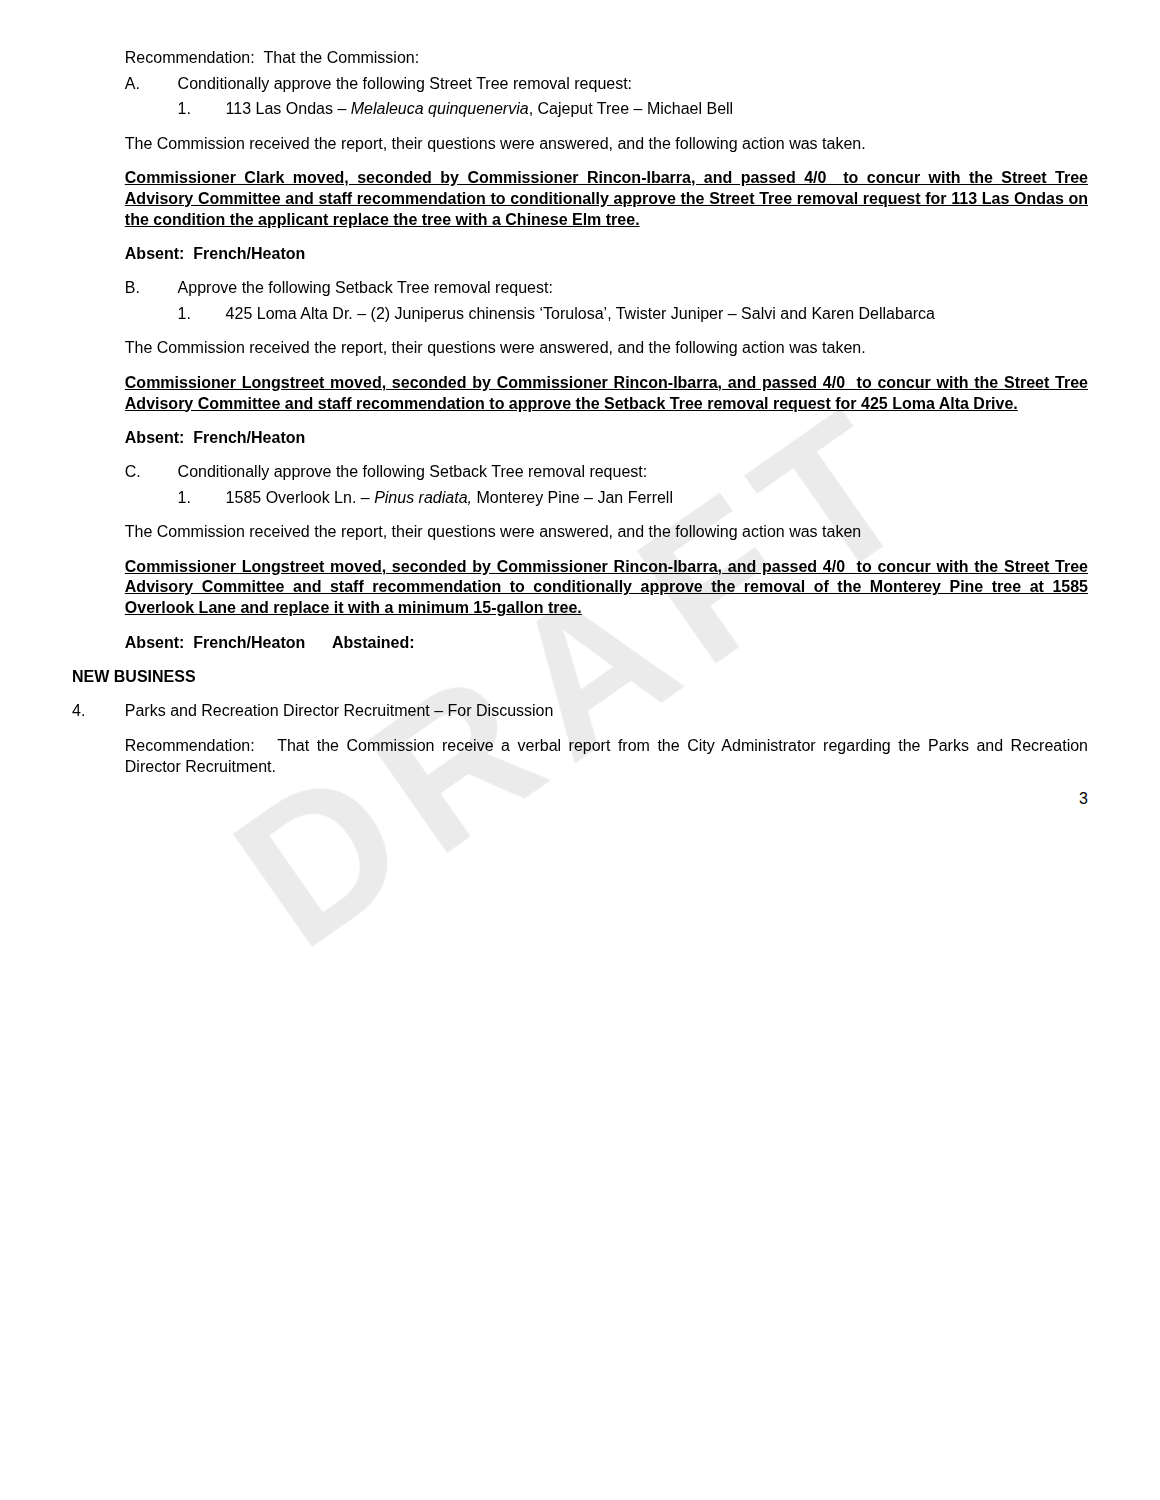DRAFT
Recommendation: That the Commission:
A.
Conditionally approve the following Street Tree removal request:
1.
113 Las Ondas – Melaleuca quinquenervia, Cajeput Tree – Michael Bell
The Commission received the report, their questions were answered, and the following action was taken.
Commissioner Clark moved, seconded by Commissioner Rincon-Ibarra, and passed 4/0 to concur with the Street Tree Advisory Committee and staff recommendation to conditionally approve the Street Tree removal request for 113 Las Ondas on the condition the applicant replace the tree with a Chinese Elm tree.
Absent: French/Heaton
B.
Approve the following Setback Tree removal request:
1.
425 Loma Alta Dr. – (2) Juniperus chinensis ‘Torulosa’, Twister Juniper – Salvi and Karen Dellabarca
The Commission received the report, their questions were answered, and the following action was taken.
Commissioner Longstreet moved, seconded by Commissioner Rincon-Ibarra, and passed 4/0 to concur with the Street Tree Advisory Committee and staff recommendation to approve the Setback Tree removal request for 425 Loma Alta Drive.
Absent: French/Heaton
C.
Conditionally approve the following Setback Tree removal request:
1.
1585 Overlook Ln. – Pinus radiata, Monterey Pine – Jan Ferrell
The Commission received the report, their questions were answered, and the following action was taken
Commissioner Longstreet moved, seconded by Commissioner Rincon-Ibarra, and passed 4/0 to concur with the Street Tree Advisory Committee and staff recommendation to conditionally approve the removal of the Monterey Pine tree at 1585 Overlook Lane and replace it with a minimum 15-gallon tree.
Absent: French/Heaton Abstained:
NEW BUSINESS
4.
Parks and Recreation Director Recruitment – For Discussion
Recommendation: That the Commission receive a verbal report from the City Administrator regarding the Parks and Recreation Director Recruitment.
3